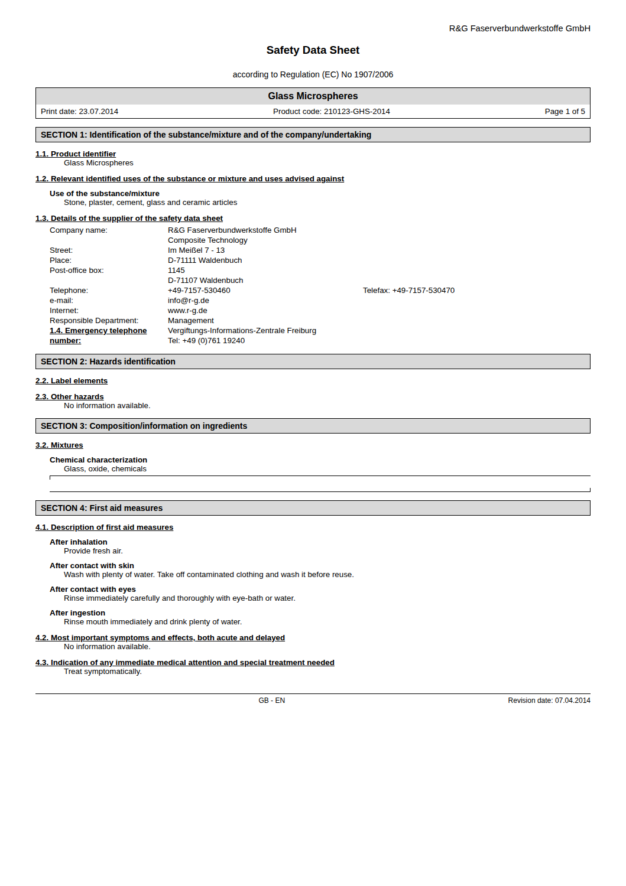R&G Faserverbundwerkstoffe GmbH
Safety Data Sheet
according to Regulation (EC) No 1907/2006
Glass Microspheres
Print date: 23.07.2014 Product code: 210123-GHS-2014 Page 1 of 5
SECTION 1: Identification of the substance/mixture and of the company/undertaking
1.1. Product identifier
Glass Microspheres
1.2. Relevant identified uses of the substance or mixture and uses advised against
Use of the substance/mixture
Stone, plaster, cement, glass and ceramic articles
1.3. Details of the supplier of the safety data sheet
| Company name: | R&G Faserverbundwerkstoffe GmbH | |
| | Composite Technology | |
| Street: | Im Meißel 7 - 13 | |
| Place: | D-71111 Waldenbuch | |
| Post-office box: | 1145 | |
| | D-71107 Waldenbuch | |
| Telephone: | +49-7157-530460 | Telefax: +49-7157-530470 |
| e-mail: | info@r-g.de | |
| Internet: | www.r-g.de | |
| Responsible Department: | Management | |
| 1.4. Emergency telephone | Vergiftungs-Informations-Zentrale Freiburg | |
| number: | Tel: +49 (0)761 19240 | |
SECTION 2: Hazards identification
2.2. Label elements
2.3. Other hazards
No information available.
SECTION 3: Composition/information on ingredients
3.2. Mixtures
Chemical characterization
Glass, oxide, chemicals
SECTION 4: First aid measures
4.1. Description of first aid measures
After inhalation
Provide fresh air.
After contact with skin
Wash with plenty of water. Take off contaminated clothing and wash it before reuse.
After contact with eyes
Rinse immediately carefully and thoroughly with eye-bath or water.
After ingestion
Rinse mouth immediately and drink plenty of water.
4.2. Most important symptoms and effects, both acute and delayed
No information available.
4.3. Indication of any immediate medical attention and special treatment needed
Treat symptomatically.
GB - EN Revision date: 07.04.2014